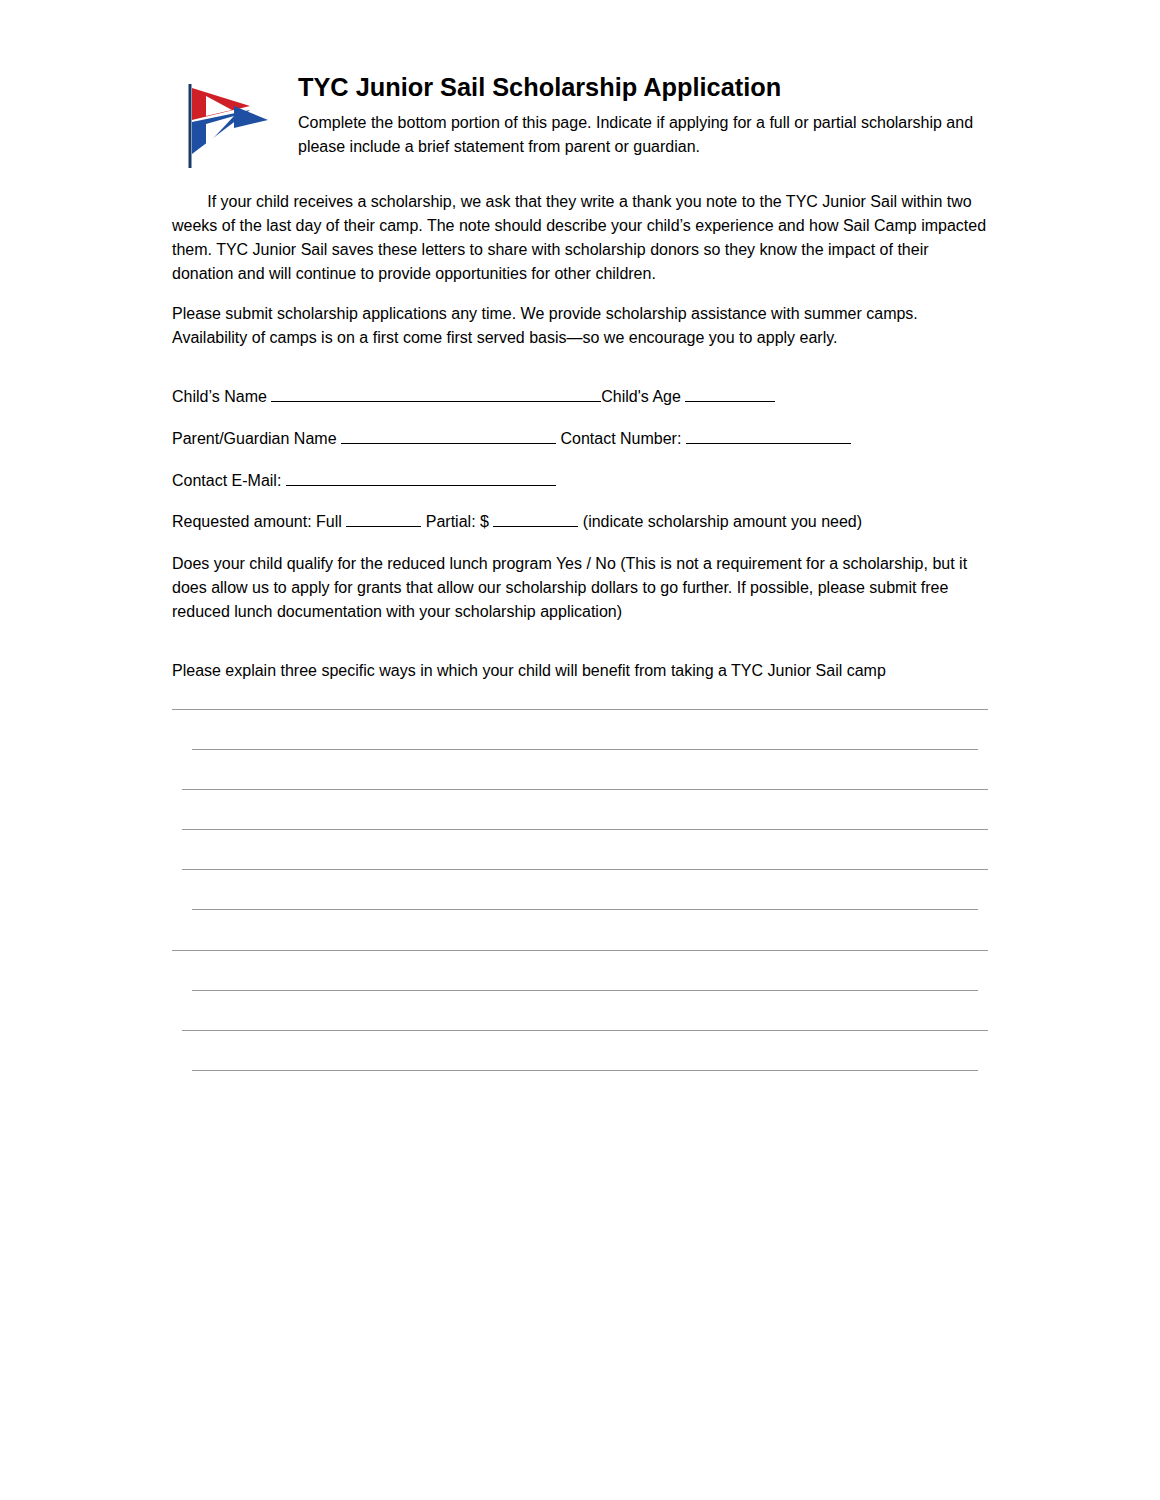TYC Junior Sail Scholarship Application
Complete the bottom portion of this page. Indicate if applying for a full or partial scholarship and please include a brief statement from parent or guardian.
If your child receives a scholarship, we ask that they write a thank you note to the TYC Junior Sail within two weeks of the last day of their camp. The note should describe your child’s experience and how Sail Camp impacted them. TYC Junior Sail saves these letters to share with scholarship donors so they know the impact of their donation and will continue to provide opportunities for other children.
Please submit scholarship applications any time. We provide scholarship assistance with summer camps. Availability of camps is on a first come first served basis—so we encourage you to apply early.
Child’s Name Child's Age
Parent/Guardian Name Contact Number:
Contact E-Mail:
Requested amount: Full Partial: $ (indicate scholarship amount you need)
Does your child qualify for the reduced lunch program Yes / No (This is not a requirement for a scholarship, but it does allow us to apply for grants that allow our scholarship dollars to go further. If possible, please submit free reduced lunch documentation with your scholarship application)
Please explain three specific ways in which your child will benefit from taking a TYC Junior Sail camp